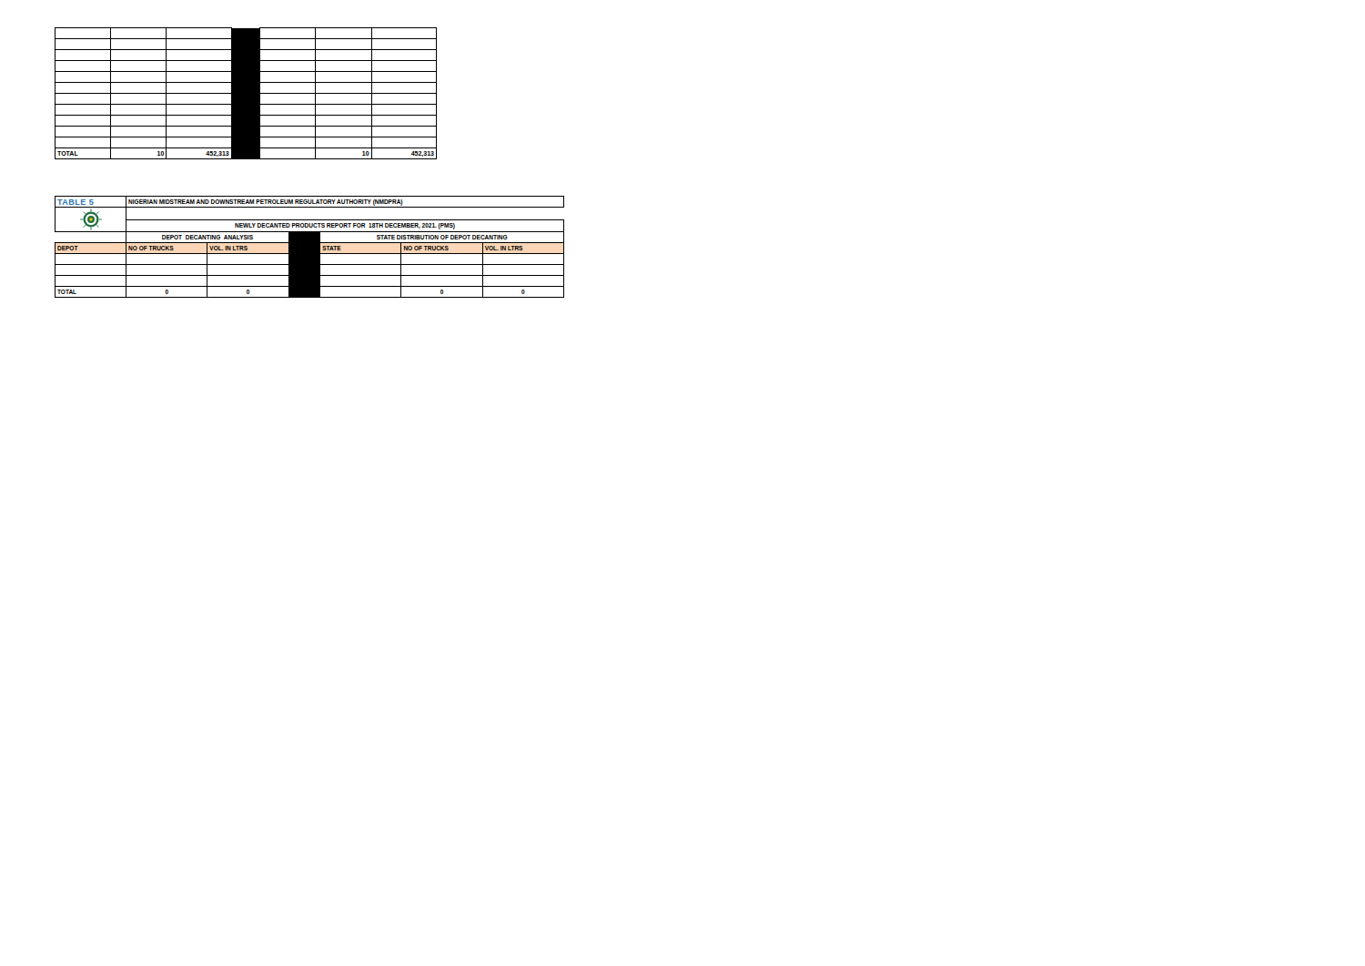| TOTAL | 10 | 452,313 | | | 10 | 452,313 |
| TABLE 5 | NIGERIAN MIDSTREAM AND DOWNSTREAM PETROLEUM REGULATORY AUTHORITY (NMDPRA) |
| NEWLY DECANTED PRODUCTS REPORT FOR 18TH DECEMBER, 2021. (PMS) |
| | DEPOT DECANTING ANALYSIS | | STATE DISTRIBUTION OF DEPOT DECANTING |
| DEPOT | NO OF TRUCKS | VOL. IN LTRS | | STATE | NO OF TRUCKS | VOL. IN LTRS |
| TOTAL | 0 | 0 | | | 0 | 0 |